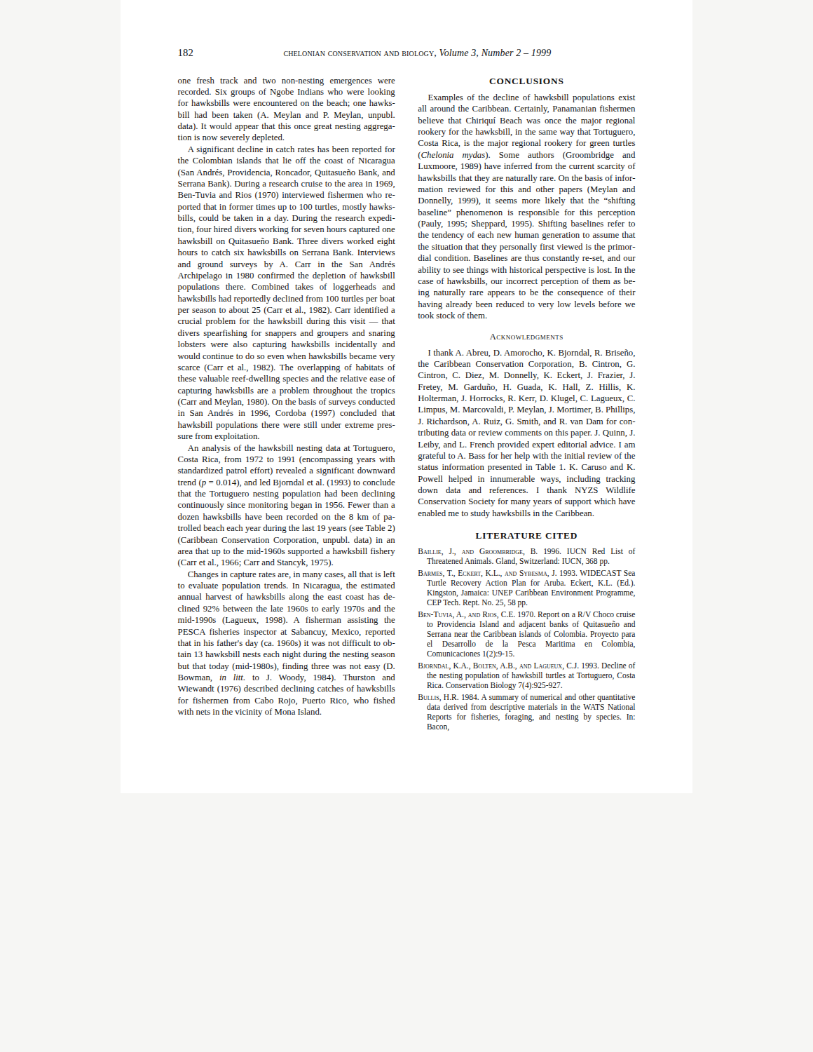182 Chelonian Conservation and Biology, Volume 3, Number 2 – 1999
one fresh track and two non-nesting emergences were recorded. Six groups of Ngobe Indians who were looking for hawksbills were encountered on the beach; one hawksbill had been taken (A. Meylan and P. Meylan, unpubl. data). It would appear that this once great nesting aggregation is now severely depleted.
A significant decline in catch rates has been reported for the Colombian islands that lie off the coast of Nicaragua (San Andrés, Providencia, Roncador, Quitasueño Bank, and Serrana Bank). During a research cruise to the area in 1969, Ben-Tuvia and Rios (1970) interviewed fishermen who reported that in former times up to 100 turtles, mostly hawksbills, could be taken in a day. During the research expedition, four hired divers working for seven hours captured one hawksbill on Quitasueño Bank. Three divers worked eight hours to catch six hawksbills on Serrana Bank. Interviews and ground surveys by A. Carr in the San Andrés Archipelago in 1980 confirmed the depletion of hawksbill populations there. Combined takes of loggerheads and hawksbills had reportedly declined from 100 turtles per boat per season to about 25 (Carr et al., 1982). Carr identified a crucial problem for the hawksbill during this visit — that divers spearfishing for snappers and groupers and snaring lobsters were also capturing hawksbills incidentally and would continue to do so even when hawksbills became very scarce (Carr et al., 1982). The overlapping of habitats of these valuable reef-dwelling species and the relative ease of capturing hawksbills are a problem throughout the tropics (Carr and Meylan, 1980). On the basis of surveys conducted in San Andrés in 1996, Cordoba (1997) concluded that hawksbill populations there were still under extreme pressure from exploitation.
An analysis of the hawksbill nesting data at Tortuguero, Costa Rica, from 1972 to 1991 (encompassing years with standardized patrol effort) revealed a significant downward trend (p = 0.014), and led Bjorndal et al. (1993) to conclude that the Tortuguero nesting population had been declining continuously since monitoring began in 1956. Fewer than a dozen hawksbills have been recorded on the 8 km of patrolled beach each year during the last 19 years (see Table 2) (Caribbean Conservation Corporation, unpubl. data) in an area that up to the mid-1960s supported a hawksbill fishery (Carr et al., 1966; Carr and Stancyk, 1975).
Changes in capture rates are, in many cases, all that is left to evaluate population trends. In Nicaragua, the estimated annual harvest of hawksbills along the east coast has declined 92% between the late 1960s to early 1970s and the mid-1990s (Lagueux, 1998). A fisherman assisting the PESCA fisheries inspector at Sabancuy, Mexico, reported that in his father's day (ca. 1960s) it was not difficult to obtain 13 hawksbill nests each night during the nesting season but that today (mid-1980s), finding three was not easy (D. Bowman, in litt. to J. Woody, 1984). Thurston and Wiewandt (1976) described declining catches of hawksbills for fishermen from Cabo Rojo, Puerto Rico, who fished with nets in the vicinity of Mona Island.
Conclusions
Examples of the decline of hawksbill populations exist all around the Caribbean. Certainly, Panamanian fishermen believe that Chiriquí Beach was once the major regional rookery for the hawksbill, in the same way that Tortuguero, Costa Rica, is the major regional rookery for green turtles (Chelonia mydas). Some authors (Groombridge and Luxmoore, 1989) have inferred from the current scarcity of hawksbills that they are naturally rare. On the basis of information reviewed for this and other papers (Meylan and Donnelly, 1999), it seems more likely that the “shifting baseline” phenomenon is responsible for this perception (Pauly, 1995; Sheppard, 1995). Shifting baselines refer to the tendency of each new human generation to assume that the situation that they personally first viewed is the primordial condition. Baselines are thus constantly re-set, and our ability to see things with historical perspective is lost. In the case of hawksbills, our incorrect perception of them as being naturally rare appears to be the consequence of their having already been reduced to very low levels before we took stock of them.
Acknowledgments
I thank A. Abreu, D. Amorocho, K. Bjorndal, R. Briseño, the Caribbean Conservation Corporation, B. Cintron, G. Cintron, C. Diez, M. Donnelly, K. Eckert, J. Frazier, J. Fretey, M. Garduño, H. Guada, K. Hall, Z. Hillis, K. Holterman, J. Horrocks, R. Kerr, D. Klugel, C. Lagueux, C. Limpus, M. Marcovaldi, P. Meylan, J. Mortimer, B. Phillips, J. Richardson, A. Ruiz, G. Smith, and R. van Dam for contributing data or review comments on this paper. J. Quinn, J. Leiby, and L. French provided expert editorial advice. I am grateful to A. Bass for her help with the initial review of the status information presented in Table 1. K. Caruso and K. Powell helped in innumerable ways, including tracking down data and references. I thank NYZS Wildlife Conservation Society for many years of support which have enabled me to study hawksbills in the Caribbean.
Literature Cited
Baillie, J., and Groombridge, B. 1996. IUCN Red List of Threatened Animals. Gland, Switzerland: IUCN, 368 pp.
Barmes, T., Eckert, K.L., and Sybesma, J. 1993. WIDECAST Sea Turtle Recovery Action Plan for Aruba. Eckert, K.L. (Ed.). Kingston, Jamaica: UNEP Caribbean Environment Programme, CEP Tech. Rept. No. 25, 58 pp.
Ben-Tuvia, A., and Rios, C.E. 1970. Report on a R/V Choco cruise to Providencia Island and adjacent banks of Quitasueño and Serrana near the Caribbean islands of Colombia. Proyecto para el Desarrollo de la Pesca Maritima en Colombia, Comunicaciones 1(2):9-15.
Bjorndal, K.A., Bolten, A.B., and Lagueux, C.J. 1993. Decline of the nesting population of hawksbill turtles at Tortuguero, Costa Rica. Conservation Biology 7(4):925-927.
Bullis, H.R. 1984. A summary of numerical and other quantitative data derived from descriptive materials in the WATS National Reports for fisheries, foraging, and nesting by species. In: Bacon,